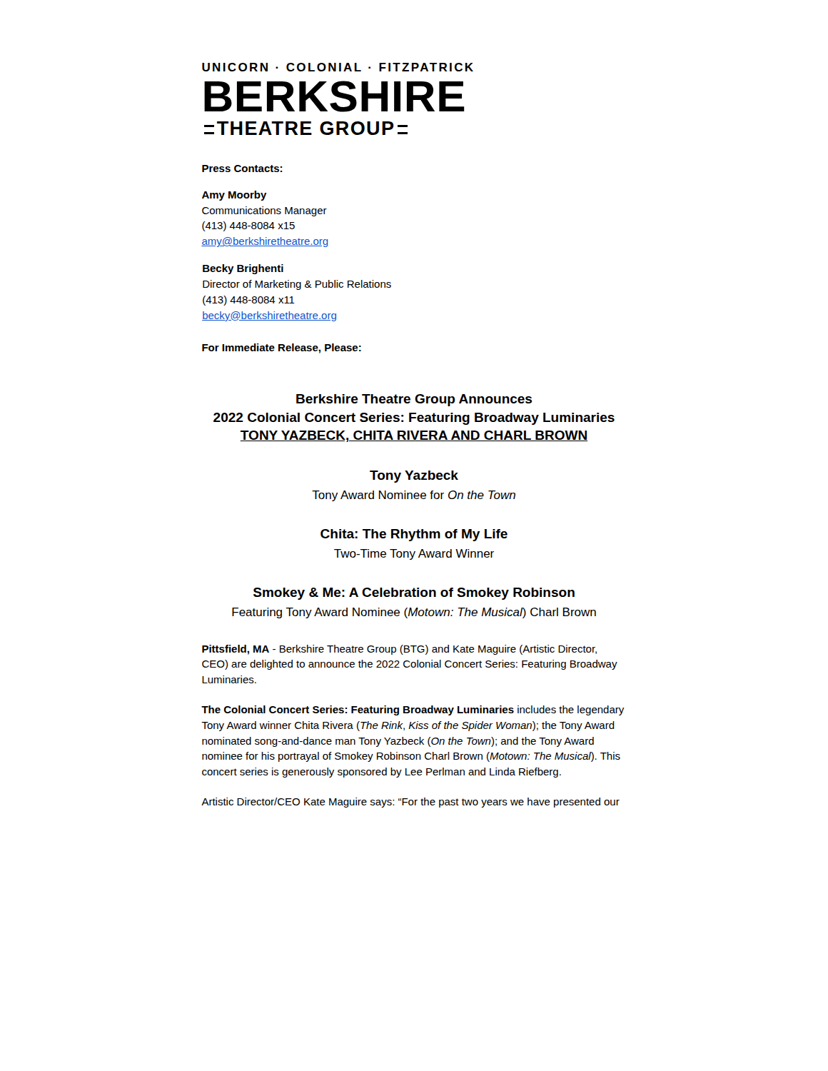UNICORN · COLONIAL · FITZPATRICK
BERKSHIRE
THEATRE GROUP
Press Contacts:
Amy Moorby
Communications Manager
(413) 448-8084 x15
amy@berkshiretheatre.org
Becky Brighenti
Director of Marketing & Public Relations
(413) 448-8084 x11
becky@berkshiretheatre.org
For Immediate Release, Please:
Berkshire Theatre Group Announces
2022 Colonial Concert Series: Featuring Broadway Luminaries
TONY YAZBECK, CHITA RIVERA AND CHARL BROWN
Tony Yazbeck
Tony Award Nominee for On the Town
Chita: The Rhythm of My Life
Two-Time Tony Award Winner
Smokey & Me: A Celebration of Smokey Robinson
Featuring Tony Award Nominee (Motown: The Musical) Charl Brown
Pittsfield, MA - Berkshire Theatre Group (BTG) and Kate Maguire (Artistic Director, CEO) are delighted to announce the 2022 Colonial Concert Series: Featuring Broadway Luminaries.
The Colonial Concert Series: Featuring Broadway Luminaries includes the legendary Tony Award winner Chita Rivera (The Rink, Kiss of the Spider Woman); the Tony Award nominated song-and-dance man Tony Yazbeck (On the Town); and the Tony Award nominee for his portrayal of Smokey Robinson Charl Brown (Motown: The Musical). This concert series is generously sponsored by Lee Perlman and Linda Riefberg.
Artistic Director/CEO Kate Maguire says: “For the past two years we have presented our